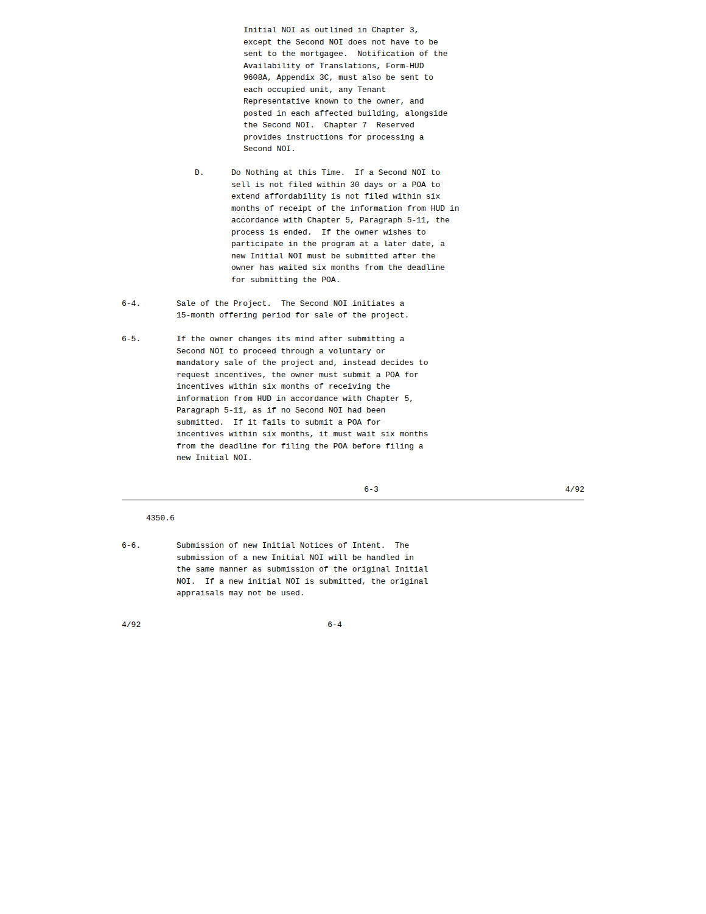Initial NOI as outlined in Chapter 3,
except the Second NOI does not have to be
sent to the mortgagee. Notification of the
Availability of Translations, Form-HUD
9608A, Appendix 3C, must also be sent to
each occupied unit, any Tenant
Representative known to the owner, and
posted in each affected building, alongside
the Second NOI. Chapter 7 Reserved
provides instructions for processing a
Second NOI.
D. Do Nothing at this Time. If a Second NOI to
sell is not filed within 30 days or a POA to
extend affordability is not filed within six
months of receipt of the information from HUD in
accordance with Chapter 5, Paragraph 5-11, the
process is ended. If the owner wishes to
participate in the program at a later date, a
new Initial NOI must be submitted after the
owner has waited six months from the deadline
for submitting the POA.
6-4. Sale of the Project. The Second NOI initiates a
15-month offering period for sale of the project.
6-5. If the owner changes its mind after submitting a
Second NOI to proceed through a voluntary or
mandatory sale of the project and, instead decides to
request incentives, the owner must submit a POA for
incentives within six months of receiving the
information from HUD in accordance with Chapter 5,
Paragraph 5-11, as if no Second NOI had been
submitted. If it fails to submit a POA for
incentives within six months, it must wait six months
from the deadline for filing the POA before filing a
new Initial NOI.
6-3 4/92
4350.6
6-6. Submission of new Initial Notices of Intent. The
submission of a new Initial NOI will be handled in
the same manner as submission of the original Initial
NOI. If a new initial NOI is submitted, the original
appraisals may not be used.
4/92 6-4